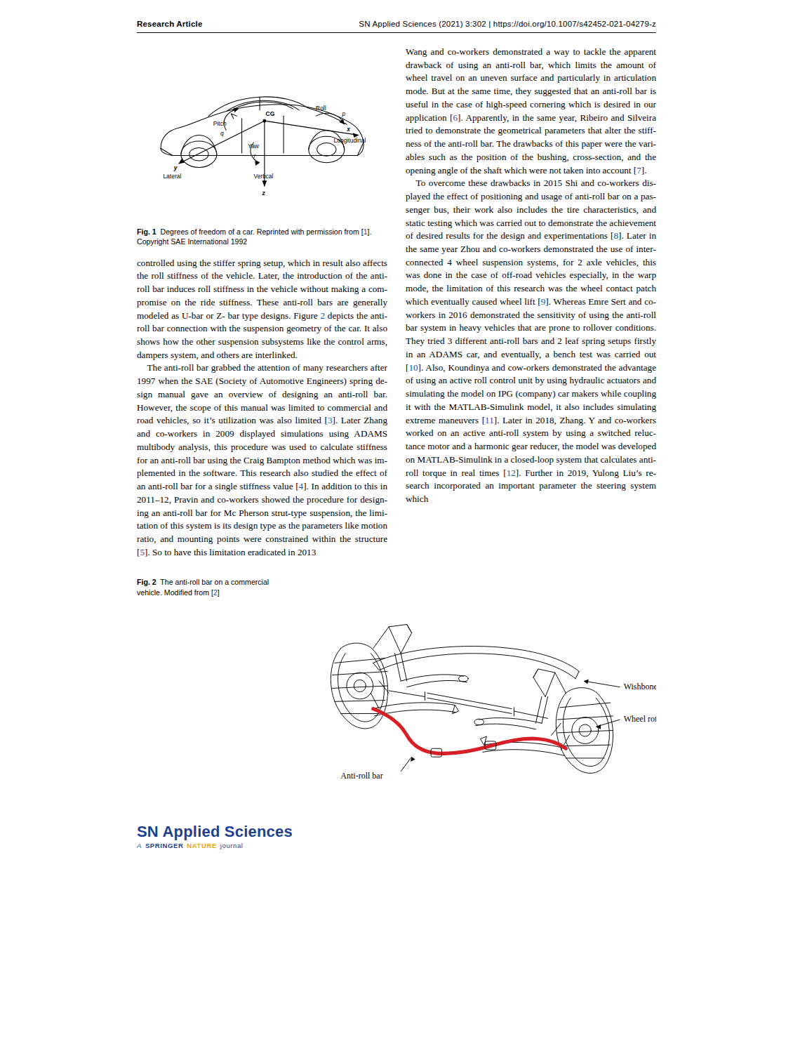Research Article
SN Applied Sciences (2021) 3:302 | https://doi.org/10.1007/s42452-021-04279-z
CG Roll p Pitch q Yaw r x Longitudinal y Lateral Vertical z
Fig. 1 Degrees of freedom of a car. Reprinted with permission from [1]. Copyright SAE International 1992
controlled using the stiffer spring setup, which in result also affects the roll stiffness of the vehicle. Later, the introduction of the anti-roll bar induces roll stiffness in the vehicle without making a compromise on the ride stiffness. These anti-roll bars are generally modeled as U-bar or Z- bar type designs. Figure 2 depicts the anti-roll bar connection with the suspension geometry of the car. It also shows how the other suspension subsystems like the control arms, dampers system, and others are interlinked.
The anti-roll bar grabbed the attention of many researchers after 1997 when the SAE (Society of Automotive Engineers) spring design manual gave an overview of designing an anti-roll bar. However, the scope of this manual was limited to commercial and road vehicles, so it’s utilization was also limited [3]. Later Zhang and co-workers in 2009 displayed simulations using ADAMS multibody analysis, this procedure was used to calculate stiffness for an anti-roll bar using the Craig Bampton method which was implemented in the software. This research also studied the effect of an anti-roll bar for a single stiffness value [4]. In addition to this in 2011–12, Pravin and co-workers showed the procedure for designing an anti-roll bar for Mc Pherson strut-type suspension, the limitation of this system is its design type as the parameters like motion ratio, and mounting points were constrained within the structure [5]. So to have this limitation eradicated in 2013
Wang and co-workers demonstrated a way to tackle the apparent drawback of using an anti-roll bar, which limits the amount of wheel travel on an uneven surface and particularly in articulation mode. But at the same time, they suggested that an anti-roll bar is useful in the case of high-speed cornering which is desired in our application [6]. Apparently, in the same year, Ribeiro and Silveira tried to demonstrate the geometrical parameters that alter the stiffness of the anti-roll bar. The drawbacks of this paper were the variables such as the position of the bushing, cross-section, and the opening angle of the shaft which were not taken into account [7].
To overcome these drawbacks in 2015 Shi and co-workers displayed the effect of positioning and usage of anti-roll bar on a passenger bus, their work also includes the tire characteristics, and static testing which was carried out to demonstrate the achievement of desired results for the design and experimentations [8]. Later in the same year Zhou and co-workers demonstrated the use of interconnected 4 wheel suspension systems, for 2 axle vehicles, this was done in the case of off-road vehicles especially, in the warp mode, the limitation of this research was the wheel contact patch which eventually caused wheel lift [9]. Whereas Emre Sert and co-workers in 2016 demonstrated the sensitivity of using the anti-roll bar system in heavy vehicles that are prone to rollover conditions. They tried 3 different anti-roll bars and 2 leaf spring setups firstly in an ADAMS car, and eventually, a bench test was carried out [10]. Also, Koundinya and cow-orkers demonstrated the advantage of using an active roll control unit by using hydraulic actuators and simulating the model on IPG (company) car makers while coupling it with the MATLAB-Simulink model, it also includes simulating extreme maneuvers [11]. Later in 2018, Zhang. Y and co-workers worked on an active anti-roll system by using a switched reluctance motor and a harmonic gear reducer, the model was developed on MATLAB-Simulink in a closed-loop system that calculates anti-roll torque in real times [12]. Further in 2019, Yulong Liu’s research incorporated an important parameter the steering system which
Fig. 2 The anti-roll bar on a commercial vehicle. Modified from [2]
Anti-roll bar Wishbone suspension Wheel rotor
SN Applied Sciences
A SPRINGER NATURE journal